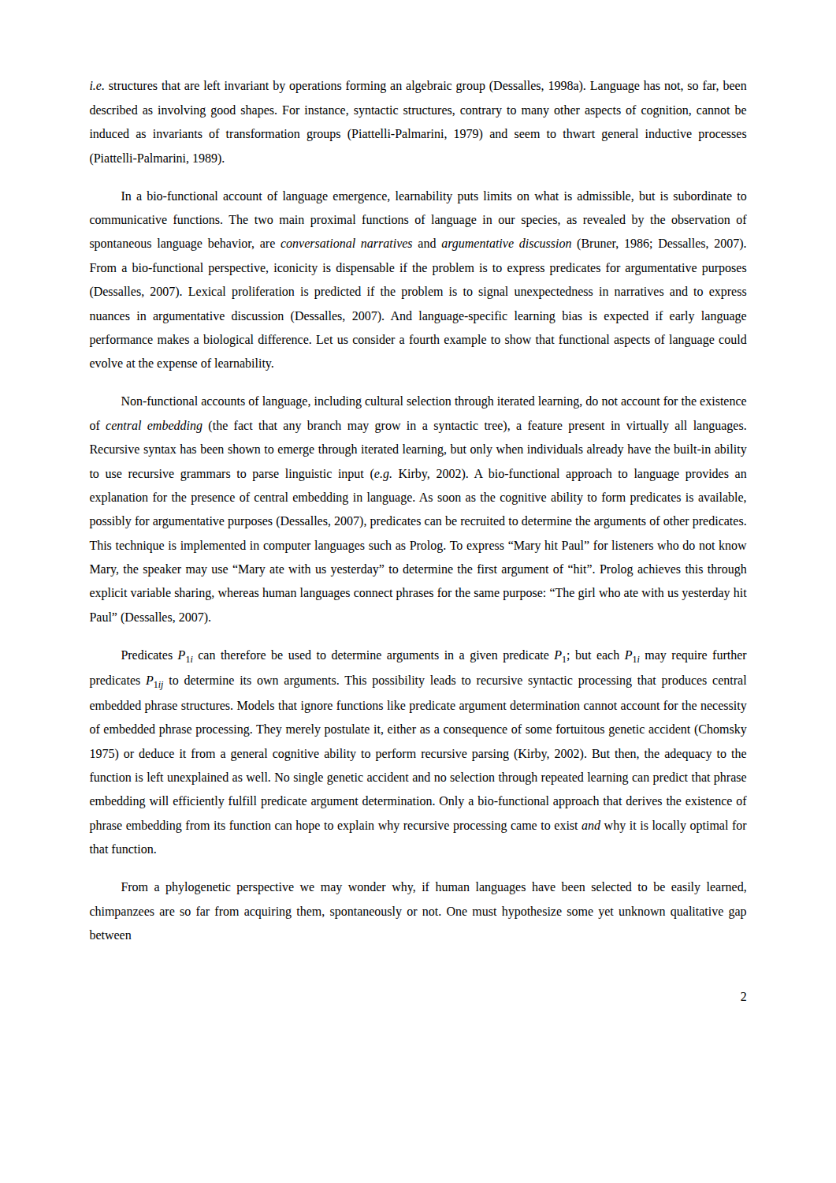i.e. structures that are left invariant by operations forming an algebraic group (Dessalles, 1998a). Language has not, so far, been described as involving good shapes. For instance, syntactic structures, contrary to many other aspects of cognition, cannot be induced as invariants of transformation groups (Piattelli-Palmarini, 1979) and seem to thwart general inductive processes (Piattelli-Palmarini, 1989).
In a bio-functional account of language emergence, learnability puts limits on what is admissible, but is subordinate to communicative functions. The two main proximal functions of language in our species, as revealed by the observation of spontaneous language behavior, are conversational narratives and argumentative discussion (Bruner, 1986; Dessalles, 2007). From a bio-functional perspective, iconicity is dispensable if the problem is to express predicates for argumentative purposes (Dessalles, 2007). Lexical proliferation is predicted if the problem is to signal unexpectedness in narratives and to express nuances in argumentative discussion (Dessalles, 2007). And language-specific learning bias is expected if early language performance makes a biological difference. Let us consider a fourth example to show that functional aspects of language could evolve at the expense of learnability.
Non-functional accounts of language, including cultural selection through iterated learning, do not account for the existence of central embedding (the fact that any branch may grow in a syntactic tree), a feature present in virtually all languages. Recursive syntax has been shown to emerge through iterated learning, but only when individuals already have the built-in ability to use recursive grammars to parse linguistic input (e.g. Kirby, 2002). A bio-functional approach to language provides an explanation for the presence of central embedding in language. As soon as the cognitive ability to form predicates is available, possibly for argumentative purposes (Dessalles, 2007), predicates can be recruited to determine the arguments of other predicates. This technique is implemented in computer languages such as Prolog. To express “Mary hit Paul” for listeners who do not know Mary, the speaker may use “Mary ate with us yesterday” to determine the first argument of “hit”. Prolog achieves this through explicit variable sharing, whereas human languages connect phrases for the same purpose: “The girl who ate with us yesterday hit Paul” (Dessalles, 2007).
Predicates P1i can therefore be used to determine arguments in a given predicate P1; but each P1i may require further predicates P1ij to determine its own arguments. This possibility leads to recursive syntactic processing that produces central embedded phrase structures. Models that ignore functions like predicate argument determination cannot account for the necessity of embedded phrase processing. They merely postulate it, either as a consequence of some fortuitous genetic accident (Chomsky 1975) or deduce it from a general cognitive ability to perform recursive parsing (Kirby, 2002). But then, the adequacy to the function is left unexplained as well. No single genetic accident and no selection through repeated learning can predict that phrase embedding will efficiently fulfill predicate argument determination. Only a bio-functional approach that derives the existence of phrase embedding from its function can hope to explain why recursive processing came to exist and why it is locally optimal for that function.
From a phylogenetic perspective we may wonder why, if human languages have been selected to be easily learned, chimpanzees are so far from acquiring them, spontaneously or not. One must hypothesize some yet unknown qualitative gap between
2